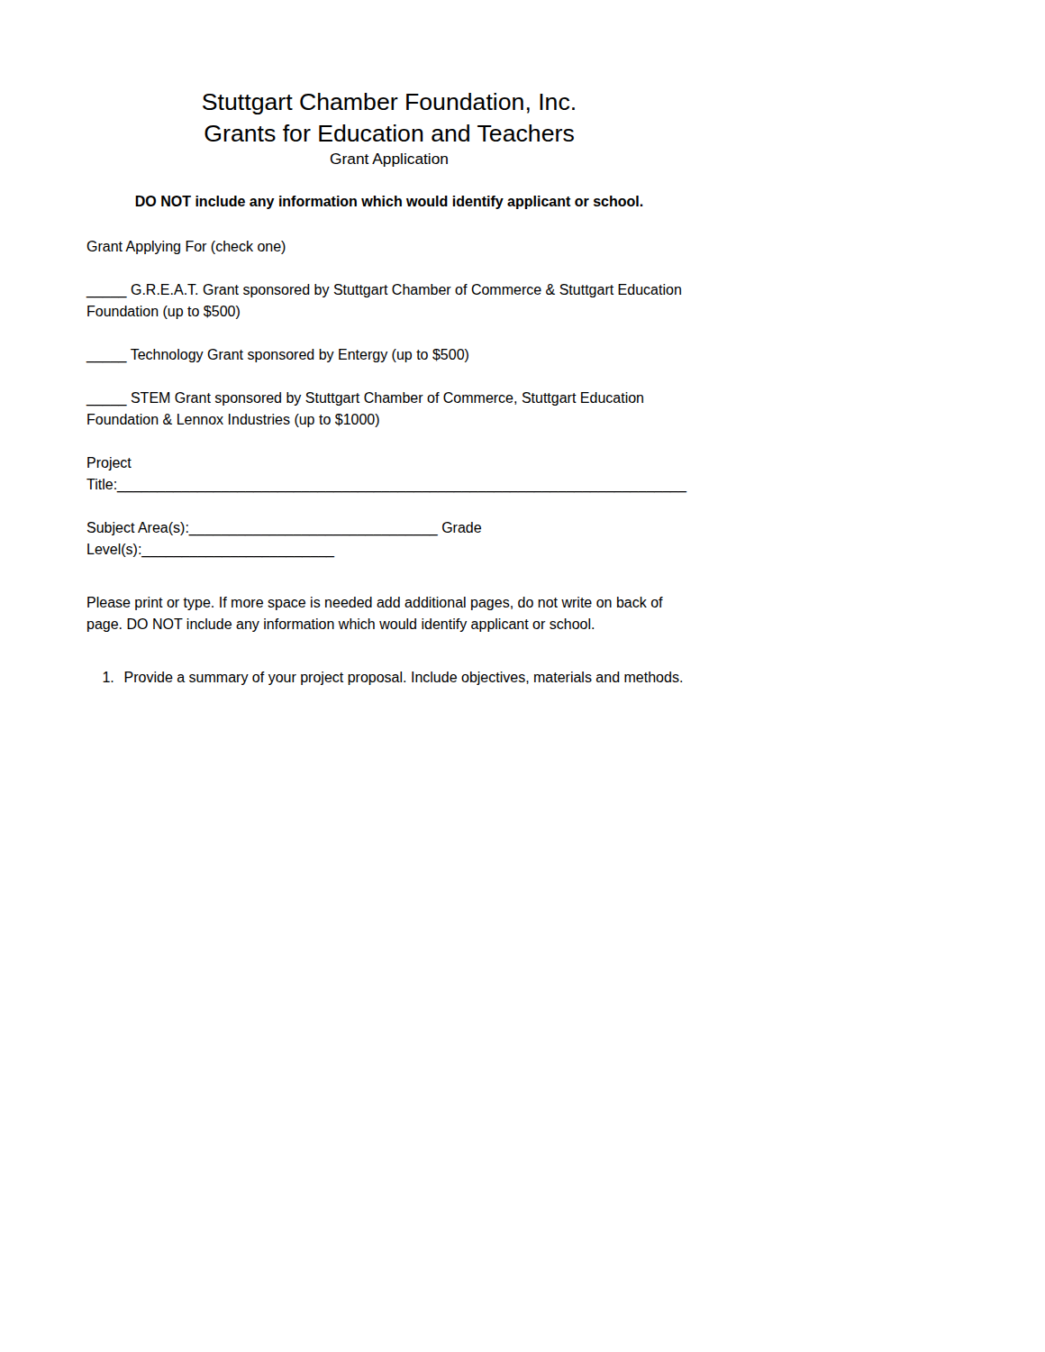Stuttgart Chamber Foundation, Inc.
Grants for Education and Teachers
Grant Application
DO NOT include any information which would identify applicant or school.
Grant Applying For (check one)
_____ G.R.E.A.T. Grant sponsored by Stuttgart Chamber of Commerce & Stuttgart Education Foundation (up to $500)
_____ Technology Grant sponsored by Entergy (up to $500)
_____ STEM Grant sponsored by Stuttgart Chamber of Commerce, Stuttgart Education Foundation & Lennox Industries (up to $1000)
Project Title:_______________________________________________________________________
Subject Area(s):_______________________________ Grade Level(s):________________________
Please print or type. If more space is needed add additional pages, do not write on back of page. DO NOT include any information which would identify applicant or school.
Provide a summary of your project proposal. Include objectives, materials and methods.